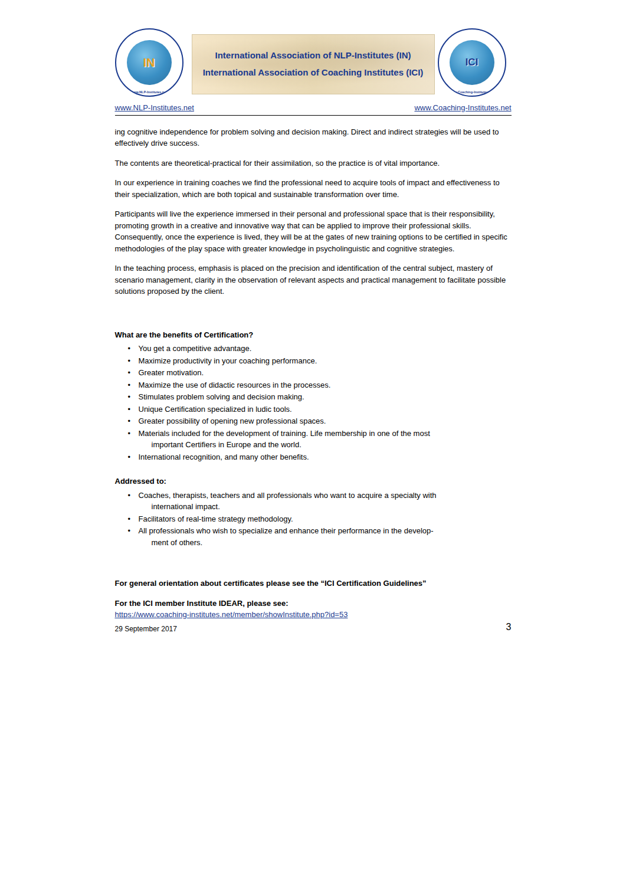International Association of NLP-Institutes (IN)
International Association of Coaching Institutes (ICI)
IN
www.NLP-Institutes.net
ICI
www.Coaching-Institutes.net
www.NLP-Institutes.net www.Coaching-Institutes.net
ing cognitive independence for problem solving and decision making. Direct and indirect strategies will be used to effectively drive success.
The contents are theoretical-practical for their assimilation, so the practice is of vital importance.
In our experience in training coaches we find the professional need to acquire tools of impact and effectiveness to their specialization, which are both topical and sustainable transformation over time.
Participants will live the experience immersed in their personal and professional space that is their responsibility, promoting growth in a creative and innovative way that can be applied to improve their professional skills. Consequently, once the experience is lived, they will be at the gates of new training options to be certified in specific methodologies of the play space with greater knowledge in psycholinguistic and cognitive strategies.
In the teaching process, emphasis is placed on the precision and identification of the central subject, mastery of scenario management, clarity in the observation of relevant aspects and practical management to facilitate possible solutions proposed by the client.
What are the benefits of Certification?
You get a competitive advantage.
Maximize productivity in your coaching performance.
Greater motivation.
Maximize the use of didactic resources in the processes.
Stimulates problem solving and decision making.
Unique Certification specialized in ludic tools.
Greater possibility of opening new professional spaces.
Materials included for the development of training. Life membership in one of the mostimportant Certifiers in Europe and the world.
International recognition, and many other benefits.
Addressed to:
Coaches, therapists, teachers and all professionals who want to acquire a specialty withinternational impact.
Facilitators of real-time strategy methodology.
All professionals who wish to specialize and enhance their performance in the develop-ment of others.
For general orientation about certificates please see the “ICI Certification Guidelines”
For the ICI member Institute IDEAR, please see:
https://www.coaching-institutes.net/member/showInstitute.php?id=53
29 September 2017
3